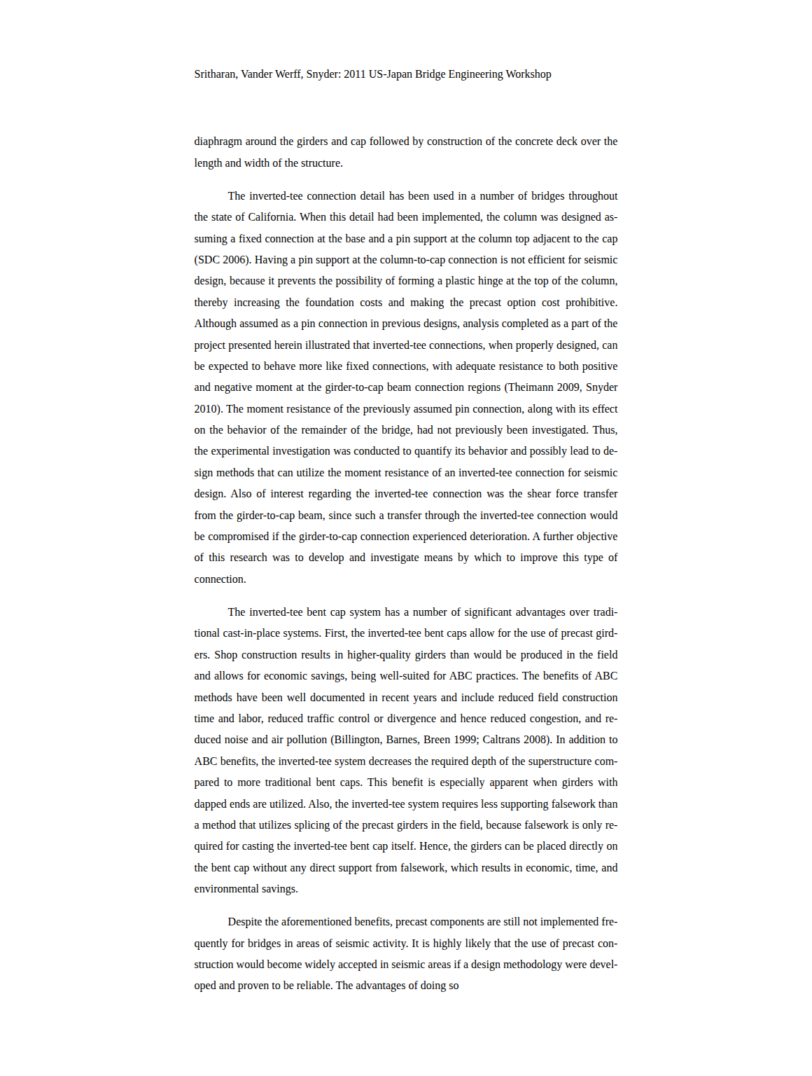Sritharan, Vander Werff, Snyder: 2011 US-Japan Bridge Engineering Workshop
diaphragm around the girders and cap followed by construction of the concrete deck over the length and width of the structure.
The inverted-tee connection detail has been used in a number of bridges throughout the state of California. When this detail had been implemented, the column was designed assuming a fixed connection at the base and a pin support at the column top adjacent to the cap (SDC 2006). Having a pin support at the column-to-cap connection is not efficient for seismic design, because it prevents the possibility of forming a plastic hinge at the top of the column, thereby increasing the foundation costs and making the precast option cost prohibitive. Although assumed as a pin connection in previous designs, analysis completed as a part of the project presented herein illustrated that inverted-tee connections, when properly designed, can be expected to behave more like fixed connections, with adequate resistance to both positive and negative moment at the girder-to-cap beam connection regions (Theimann 2009, Snyder 2010). The moment resistance of the previously assumed pin connection, along with its effect on the behavior of the remainder of the bridge, had not previously been investigated. Thus, the experimental investigation was conducted to quantify its behavior and possibly lead to design methods that can utilize the moment resistance of an inverted-tee connection for seismic design. Also of interest regarding the inverted-tee connection was the shear force transfer from the girder-to-cap beam, since such a transfer through the inverted-tee connection would be compromised if the girder-to-cap connection experienced deterioration. A further objective of this research was to develop and investigate means by which to improve this type of connection.
The inverted-tee bent cap system has a number of significant advantages over traditional cast-in-place systems. First, the inverted-tee bent caps allow for the use of precast girders. Shop construction results in higher-quality girders than would be produced in the field and allows for economic savings, being well-suited for ABC practices. The benefits of ABC methods have been well documented in recent years and include reduced field construction time and labor, reduced traffic control or divergence and hence reduced congestion, and reduced noise and air pollution (Billington, Barnes, Breen 1999; Caltrans 2008). In addition to ABC benefits, the inverted-tee system decreases the required depth of the superstructure compared to more traditional bent caps. This benefit is especially apparent when girders with dapped ends are utilized. Also, the inverted-tee system requires less supporting falsework than a method that utilizes splicing of the precast girders in the field, because falsework is only required for casting the inverted-tee bent cap itself. Hence, the girders can be placed directly on the bent cap without any direct support from falsework, which results in economic, time, and environmental savings.
Despite the aforementioned benefits, precast components are still not implemented frequently for bridges in areas of seismic activity. It is highly likely that the use of precast construction would become widely accepted in seismic areas if a design methodology were developed and proven to be reliable. The advantages of doing so